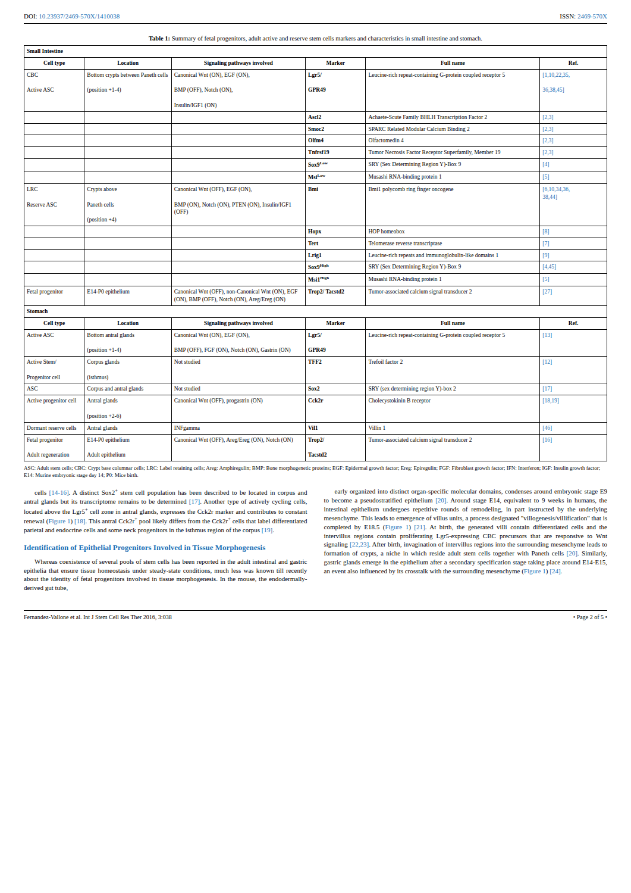DOI: 10.23937/2469-570X/1410038
ISSN: 2469-570X
Table 1: Summary of fetal progenitors, adult active and reserve stem cells markers and characteristics in small intestine and stomach.
| Small Intestine |
| Cell type | Location | Signaling pathways involved | Marker | Full name | Ref. |
| CBC Active ASC | Bottom crypts between Paneth cells (position +1-4) | Canonical Wnt (ON), EGF (ON), BMP (OFF), Notch (ON), Insulin/IGF1 (ON) | Lgr5/ GPR49 | Leucine-rich repeat-containing G-protein coupled receptor 5 | [1,10,22,35, 36,38,45] |
| | | | Ascl2 | Achaete-Scute Family BHLH Transcription Factor 2 | [2,3] |
| | | | Smoc2 | SPARC Related Modular Calcium Binding 2 | [2,3] |
| | | | Olfm4 | Olfactomedin 4 | [2,3] |
| | | | Tnfrsf19 | Tumor Necrosis Factor Receptor Superfamily, Member 19 | [2,3] |
| | | | Sox9 Low | SRY (Sex Determining Region Y)-Box 9 | [4] |
| | | | Msi Low | Musashi RNA-binding protein 1 | [5] |
| LRC Reserve ASC | Crypts above Paneth cells (position +4) | Canonical Wnt (OFF), EGF (ON), BMP (ON), Notch (ON), PTEN (ON), Insulin/IGF1 (OFF) | Bmi | Bmi1 polycomb ring finger oncogene | [6,10,34,36, 38,44] |
| | | | Hopx | HOP homeobox | [8] |
| | | | Tert | Telomerase reverse transcriptase | [7] |
| | | | Lrig1 | Leucine-rich repeats and immunoglobulin-like domains 1 | [9] |
| | | | Sox9 High | SRY (Sex Determining Region Y)-Box 9 | [4,45] |
| | | | Msi1 High | Musashi RNA-binding protein 1 | [5] |
| Fetal progenitor | E14-P0 epithelium | Canonical Wnt (OFF), non-Canonical Wnt (ON), EGF (ON), BMP (OFF), Notch (ON), Areg/Ereg (ON) | Trop2/ Tacstd2 | Tumor-associated calcium signal transducer 2 | [27] |
| Stomach |
| Cell type | Location | Signaling pathways involved | Marker | Full name | Ref. |
| Active ASC | Bottom antral glands (position +1-4) | Canonical Wnt (ON), EGF (ON), BMP (OFF), FGF (ON), Notch (ON), Gastrin (ON) | Lgr5/ GPR49 | Leucine-rich repeat-containing G-protein coupled receptor 5 | [13] |
| Active Stem/ Progenitor cell | Corpus glands (isthmus) | Not studied | TFF2 | Trefoil factor 2 | [12] |
| ASC | Corpus and antral glands | Not studied | Sox2 | SRY (sex determining region Y)-box 2 | [17] |
| Active progenitor cell | Antral glands (position +2-6) | Canonical Wnt (OFF), progastrin (ON) | Cck2r | Cholecystokinin B receptor | [18,19] |
| Dormant reserve cells | Antral glands | INFgamma | Vil1 | Villin 1 | [46] |
| Fetal progenitor Adult regeneration | E14-P0 epithelium Adult epithelium | Canonical Wnt (OFF), Areg/Ereg (ON), Notch (ON) | Trop2/ Tacstd2 | Tumor-associated calcium signal transducer 2 | [16] |
ASC: Adult stem cells; CBC: Crypt base columnar cells; LRC: Label retaining cells; Areg: Amphiregulin; BMP: Bone morphogenetic proteins; EGF: Epidermal growth factor; Ereg: Epiregulin; FGF: Fibroblast growth factor; IFN: Interferon; IGF: Insulin growth factor; E14: Murine embryonic stage day 14; P0: Mice birth.
cells [14-16]. A distinct Sox2+ stem cell population has been described to be located in corpus and antral glands but its transcriptome remains to be determined [17]. Another type of actively cycling cells, located above the Lgr5+ cell zone in antral glands, expresses the Cck2r marker and contributes to constant renewal (Figure 1) [18]. This antral Cck2r+ pool likely differs from the Cck2r+ cells that label differentiated parietal and endocrine cells and some neck progenitors in the isthmus region of the corpus [19].
Identification of Epithelial Progenitors Involved in Tissue Morphogenesis
Whereas coexistence of several pools of stem cells has been reported in the adult intestinal and gastric epithelia that ensure tissue homeostasis under steady-state conditions, much less was known till recently about the identity of fetal progenitors involved in tissue morphogenesis. In the mouse, the endodermally-derived gut tube,
early organized into distinct organ-specific molecular domains, condenses around embryonic stage E9 to become a pseudostratified epithelium [20]. Around stage E14, equivalent to 9 weeks in humans, the intestinal epithelium undergoes repetitive rounds of remodeling, in part instructed by the underlying mesenchyme. This leads to emergence of villus units, a process designated "villogenesis/villification" that is completed by E18.5 (Figure 1) [21]. At birth, the generated villi contain differentiated cells and the intervillus regions contain proliferating Lgr5-expressing CBC precursors that are responsive to Wnt signaling [22,23]. After birth, invagination of intervillus regions into the surrounding mesenchyme leads to formation of crypts, a niche in which reside adult stem cells together with Paneth cells [20]. Similarly, gastric glands emerge in the epithelium after a secondary specification stage taking place around E14-E15, an event also influenced by its crosstalk with the surrounding mesenchyme (Figure 1) [24].
Fernandez-Vallone et al. Int J Stem Cell Res Ther 2016, 3:038
• Page 2 of 5 •